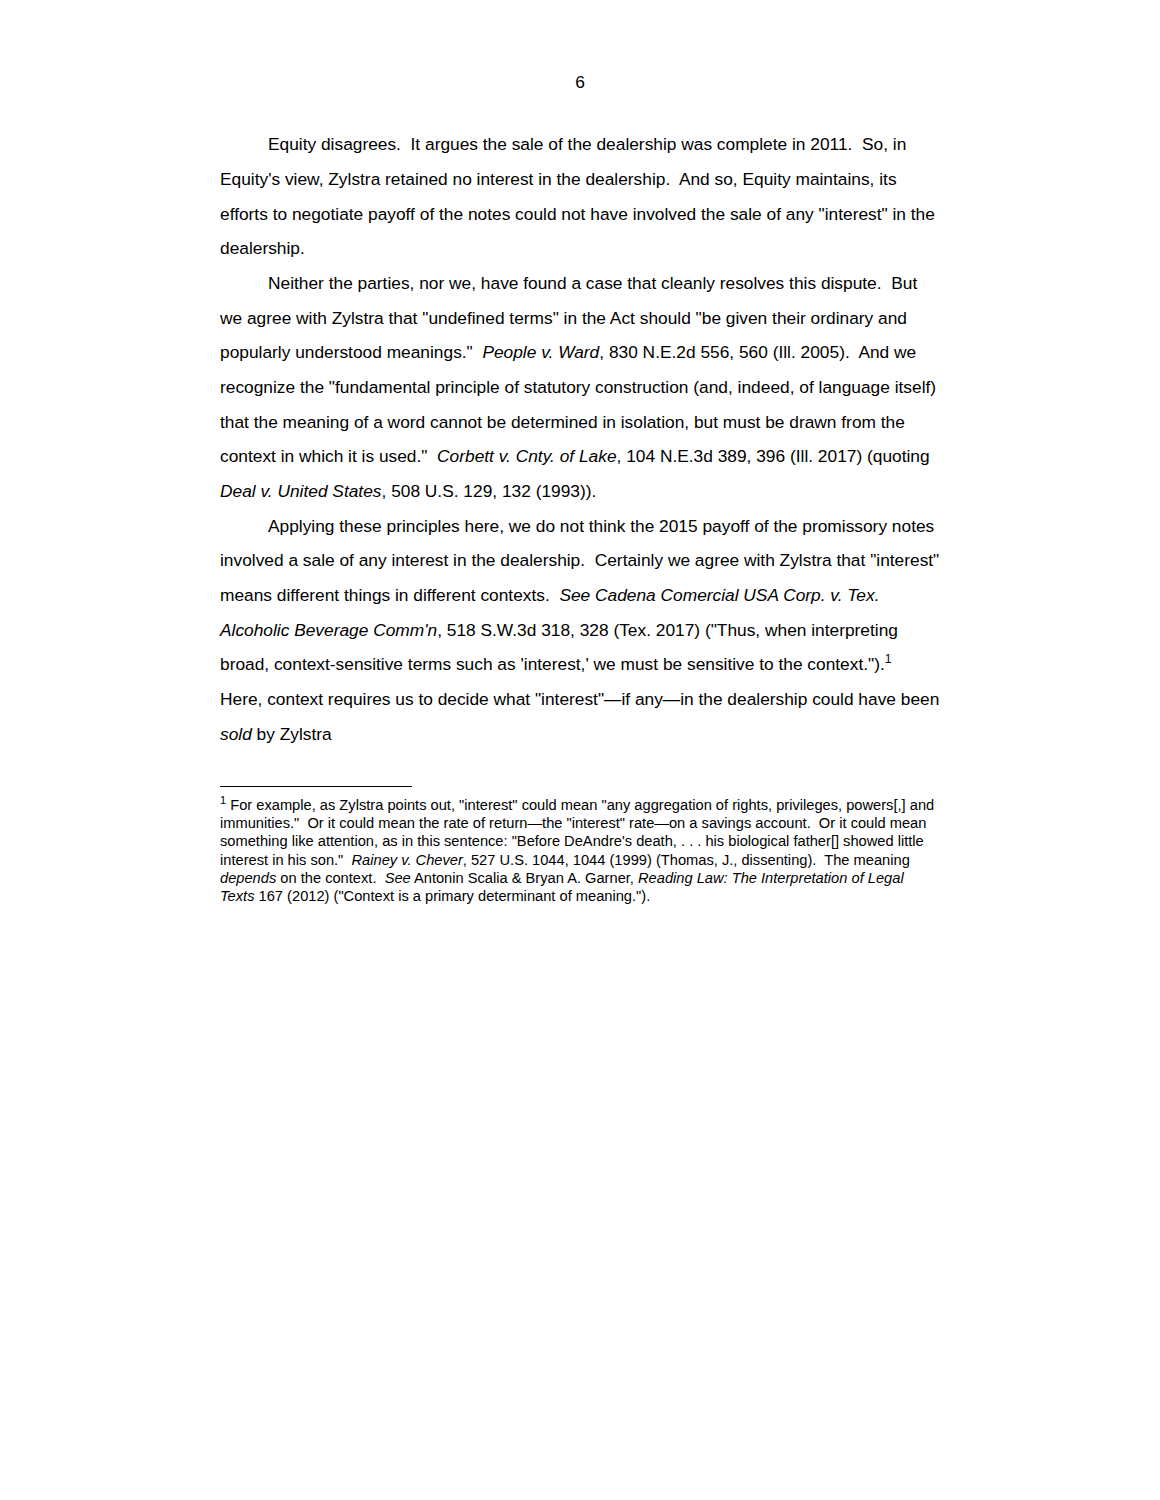6
Equity disagrees. It argues the sale of the dealership was complete in 2011. So, in Equity's view, Zylstra retained no interest in the dealership. And so, Equity maintains, its efforts to negotiate payoff of the notes could not have involved the sale of any "interest" in the dealership.
Neither the parties, nor we, have found a case that cleanly resolves this dispute. But we agree with Zylstra that "undefined terms" in the Act should "be given their ordinary and popularly understood meanings." People v. Ward, 830 N.E.2d 556, 560 (Ill. 2005). And we recognize the "fundamental principle of statutory construction (and, indeed, of language itself) that the meaning of a word cannot be determined in isolation, but must be drawn from the context in which it is used." Corbett v. Cnty. of Lake, 104 N.E.3d 389, 396 (Ill. 2017) (quoting Deal v. United States, 508 U.S. 129, 132 (1993)).
Applying these principles here, we do not think the 2015 payoff of the promissory notes involved a sale of any interest in the dealership. Certainly we agree with Zylstra that "interest" means different things in different contexts. See Cadena Comercial USA Corp. v. Tex. Alcoholic Beverage Comm'n, 518 S.W.3d 318, 328 (Tex. 2017) ("Thus, when interpreting broad, context-sensitive terms such as 'interest,' we must be sensitive to the context.").1 Here, context requires us to decide what "interest"—if any—in the dealership could have been sold by Zylstra
1 For example, as Zylstra points out, "interest" could mean "any aggregation of rights, privileges, powers[,] and immunities." Or it could mean the rate of return—the "interest" rate—on a savings account. Or it could mean something like attention, as in this sentence: "Before DeAndre's death, . . . his biological father[] showed little interest in his son." Rainey v. Chever, 527 U.S. 1044, 1044 (1999) (Thomas, J., dissenting). The meaning depends on the context. See Antonin Scalia & Bryan A. Garner, Reading Law: The Interpretation of Legal Texts 167 (2012) ("Context is a primary determinant of meaning.").